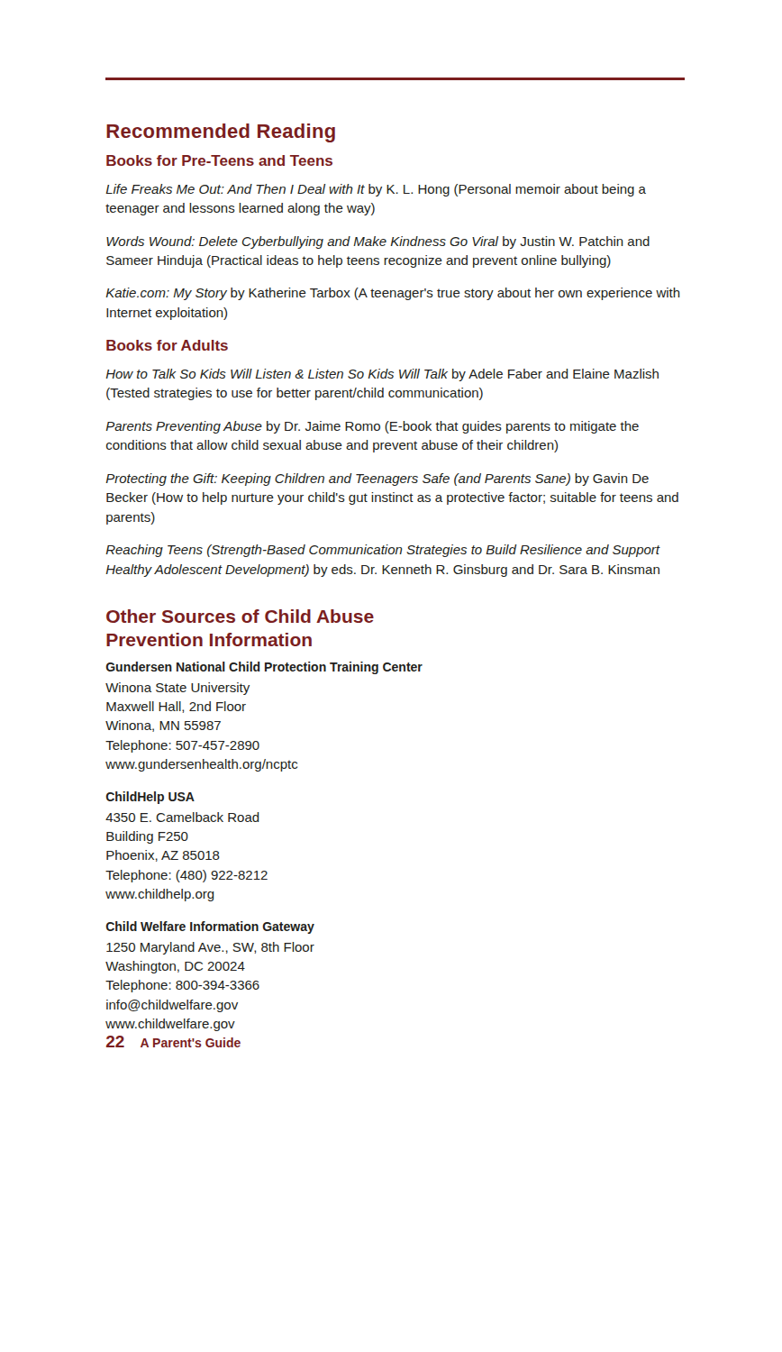Recommended Reading
Books for Pre-Teens and Teens
Life Freaks Me Out: And Then I Deal with It by K. L. Hong (Personal memoir about being a teenager and lessons learned along the way)
Words Wound: Delete Cyberbullying and Make Kindness Go Viral by Justin W. Patchin and Sameer Hinduja (Practical ideas to help teens recognize and prevent online bullying)
Katie.com: My Story by Katherine Tarbox (A teenager's true story about her own experience with Internet exploitation)
Books for Adults
How to Talk So Kids Will Listen & Listen So Kids Will Talk by Adele Faber and Elaine Mazlish (Tested strategies to use for better parent/child communication)
Parents Preventing Abuse by Dr. Jaime Romo (E-book that guides parents to mitigate the conditions that allow child sexual abuse and prevent abuse of their children)
Protecting the Gift: Keeping Children and Teenagers Safe (and Parents Sane) by Gavin De Becker (How to help nurture your child's gut instinct as a protective factor; suitable for teens and parents)
Reaching Teens (Strength-Based Communication Strategies to Build Resilience and Support Healthy Adolescent Development) by eds. Dr. Kenneth R. Ginsburg and Dr. Sara B. Kinsman
Other Sources of Child Abuse
Prevention Information
Gundersen National Child Protection Training Center
Winona State University
Maxwell Hall, 2nd Floor
Winona, MN 55987
Telephone: 507-457-2890
www.gundersenhealth.org/ncptc
ChildHelp USA
4350 E. Camelback Road
Building F250
Phoenix, AZ 85018
Telephone: (480) 922-8212
www.childhelp.org
Child Welfare Information Gateway
1250 Maryland Ave., SW, 8th Floor
Washington, DC 20024
Telephone: 800-394-3366
info@childwelfare.gov
www.childwelfare.gov
22 A Parent's Guide